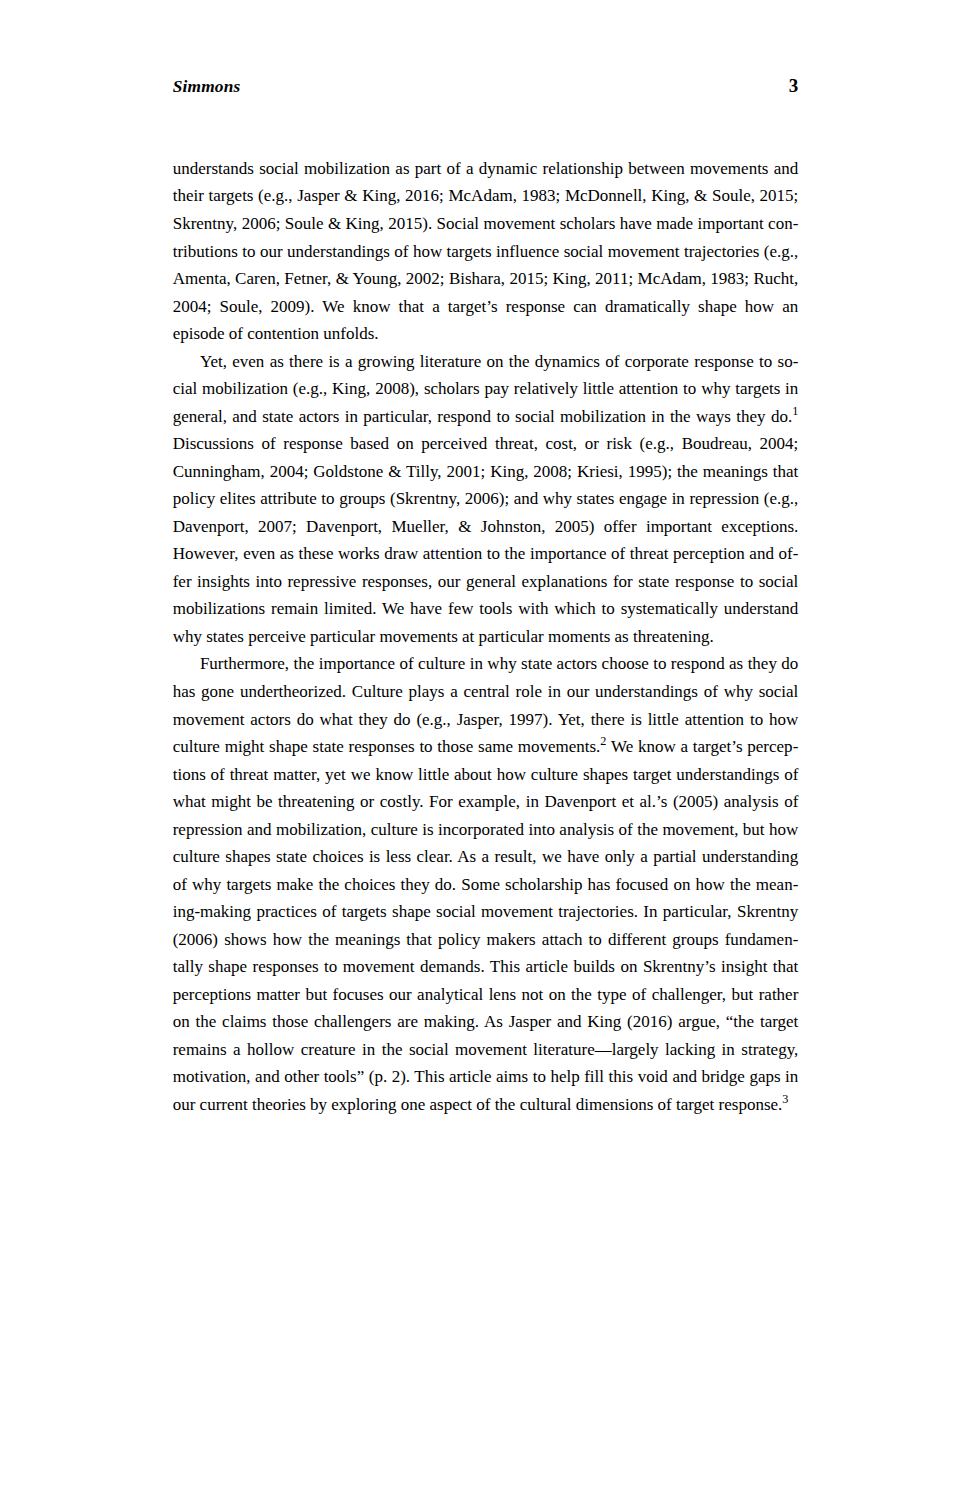Simmons 3
understands social mobilization as part of a dynamic relationship between movements and their targets (e.g., Jasper & King, 2016; McAdam, 1983; McDonnell, King, & Soule, 2015; Skrentny, 2006; Soule & King, 2015). Social movement scholars have made important contributions to our understandings of how targets influence social movement trajectories (e.g., Amenta, Caren, Fetner, & Young, 2002; Bishara, 2015; King, 2011; McAdam, 1983; Rucht, 2004; Soule, 2009). We know that a target’s response can dramatically shape how an episode of contention unfolds.
Yet, even as there is a growing literature on the dynamics of corporate response to social mobilization (e.g., King, 2008), scholars pay relatively little attention to why targets in general, and state actors in particular, respond to social mobilization in the ways they do.1 Discussions of response based on perceived threat, cost, or risk (e.g., Boudreau, 2004; Cunningham, 2004; Goldstone & Tilly, 2001; King, 2008; Kriesi, 1995); the meanings that policy elites attribute to groups (Skrentny, 2006); and why states engage in repression (e.g., Davenport, 2007; Davenport, Mueller, & Johnston, 2005) offer important exceptions. However, even as these works draw attention to the importance of threat perception and offer insights into repressive responses, our general explanations for state response to social mobilizations remain limited. We have few tools with which to systematically understand why states perceive particular movements at particular moments as threatening.
Furthermore, the importance of culture in why state actors choose to respond as they do has gone undertheorized. Culture plays a central role in our understandings of why social movement actors do what they do (e.g., Jasper, 1997). Yet, there is little attention to how culture might shape state responses to those same movements.2 We know a target’s perceptions of threat matter, yet we know little about how culture shapes target understandings of what might be threatening or costly. For example, in Davenport et al.’s (2005) analysis of repression and mobilization, culture is incorporated into analysis of the movement, but how culture shapes state choices is less clear. As a result, we have only a partial understanding of why targets make the choices they do. Some scholarship has focused on how the meaning-making practices of targets shape social movement trajectories. In particular, Skrentny (2006) shows how the meanings that policy makers attach to different groups fundamentally shape responses to movement demands. This article builds on Skrentny’s insight that perceptions matter but focuses our analytical lens not on the type of challenger, but rather on the claims those challengers are making. As Jasper and King (2016) argue, “the target remains a hollow creature in the social movement literature—largely lacking in strategy, motivation, and other tools” (p. 2). This article aims to help fill this void and bridge gaps in our current theories by exploring one aspect of the cultural dimensions of target response.3